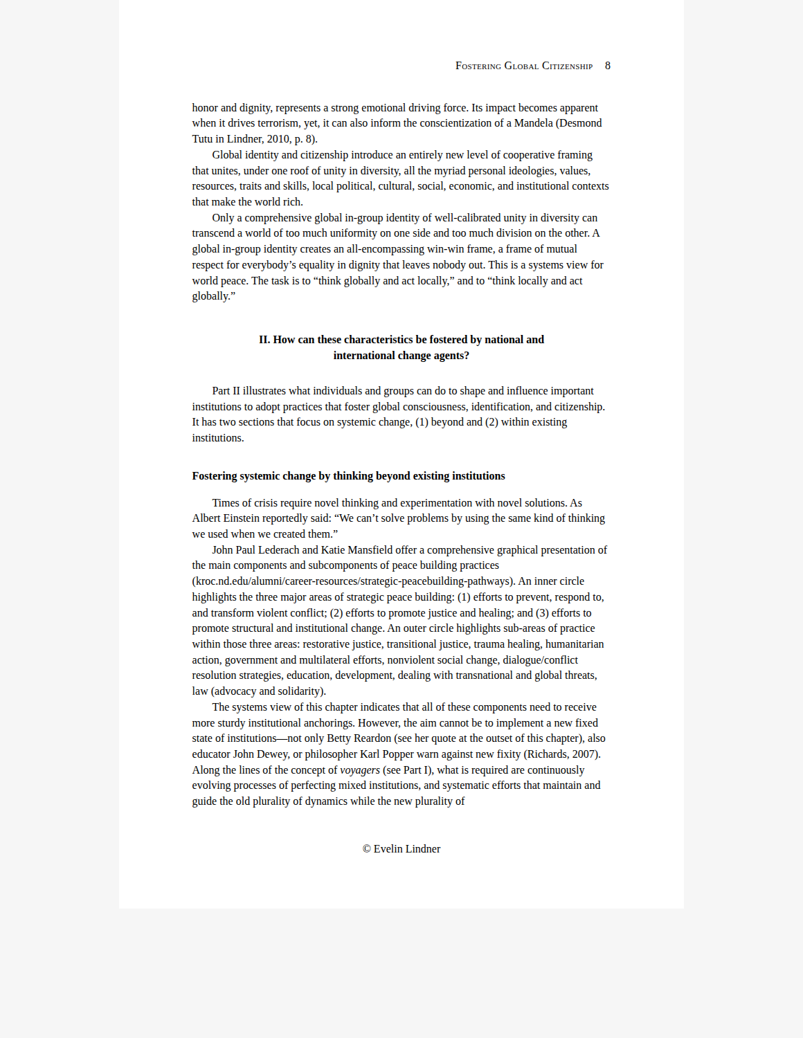Fostering Global Citizenship8
honor and dignity, represents a strong emotional driving force. Its impact becomes apparent when it drives terrorism, yet, it can also inform the conscientization of a Mandela (Desmond Tutu in Lindner, 2010, p. 8).
Global identity and citizenship introduce an entirely new level of cooperative framing that unites, under one roof of unity in diversity, all the myriad personal ideologies, values, resources, traits and skills, local political, cultural, social, economic, and institutional contexts that make the world rich.
Only a comprehensive global in-group identity of well-calibrated unity in diversity can transcend a world of too much uniformity on one side and too much division on the other. A global in-group identity creates an all-encompassing win-win frame, a frame of mutual respect for everybody’s equality in dignity that leaves nobody out. This is a systems view for world peace. The task is to “think globally and act locally,” and to “think locally and act globally.”
II. How can these characteristics be fostered by national and international change agents?
Part II illustrates what individuals and groups can do to shape and influence important institutions to adopt practices that foster global consciousness, identification, and citizenship. It has two sections that focus on systemic change, (1) beyond and (2) within existing institutions.
Fostering systemic change by thinking beyond existing institutions
Times of crisis require novel thinking and experimentation with novel solutions. As Albert Einstein reportedly said: “We can’t solve problems by using the same kind of thinking we used when we created them.”
John Paul Lederach and Katie Mansfield offer a comprehensive graphical presentation of the main components and subcomponents of peace building practices (kroc.nd.edu/alumni/career-resources/strategic-peacebuilding-pathways). An inner circle highlights the three major areas of strategic peace building: (1) efforts to prevent, respond to, and transform violent conflict; (2) efforts to promote justice and healing; and (3) efforts to promote structural and institutional change. An outer circle highlights sub-areas of practice within those three areas: restorative justice, transitional justice, trauma healing, humanitarian action, government and multilateral efforts, nonviolent social change, dialogue/conflict resolution strategies, education, development, dealing with transnational and global threats, law (advocacy and solidarity).
The systems view of this chapter indicates that all of these components need to receive more sturdy institutional anchorings. However, the aim cannot be to implement a new fixed state of institutions—not only Betty Reardon (see her quote at the outset of this chapter), also educator John Dewey, or philosopher Karl Popper warn against new fixity (Richards, 2007). Along the lines of the concept of voyagers (see Part I), what is required are continuously evolving processes of perfecting mixed institutions, and systematic efforts that maintain and guide the old plurality of dynamics while the new plurality of
© Evelin Lindner